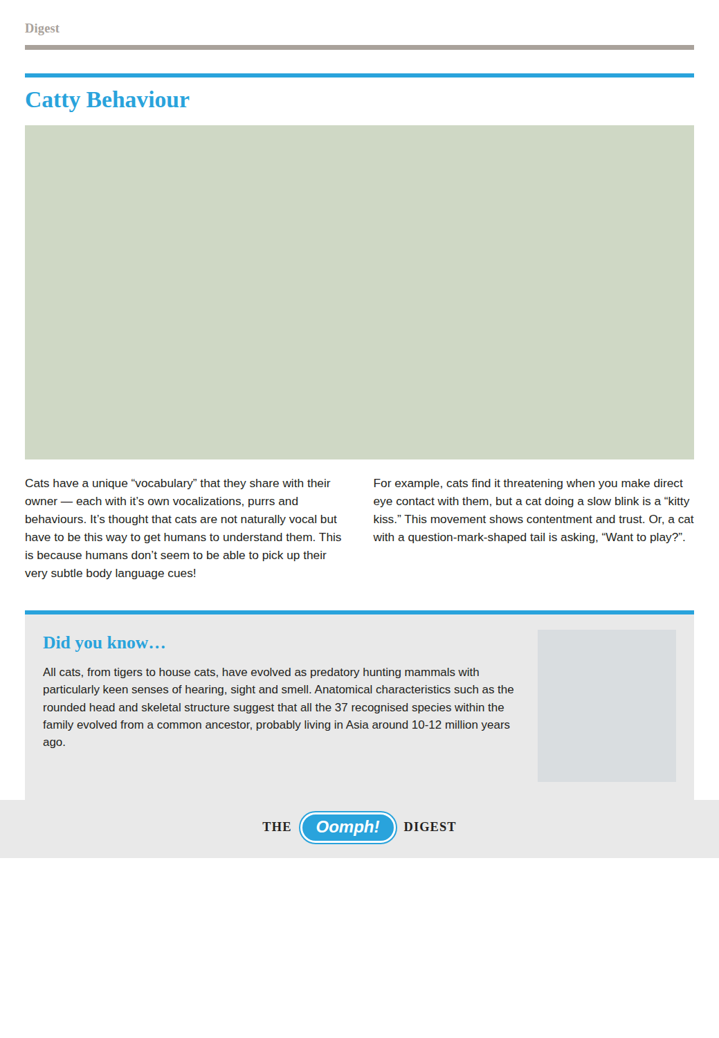Digest
Catty Behaviour
Cats have a unique “vocabulary” that they share with their owner — each with it’s own vocalizations, purrs and behaviours. It’s thought that cats are not naturally vocal but have to be this way to get humans to understand them. This is because humans don’t seem to be able to pick up their very subtle body language cues!
For example, cats find it threatening when you make direct eye contact with them, but a cat doing a slow blink is a “kitty kiss.” This movement shows contentment and trust. Or, a cat with a question-mark-shaped tail is asking, “Want to play?”.
Did you know…
All cats, from tigers to house cats, have evolved as predatory hunting mammals with particularly keen senses of hearing, sight and smell. Anatomical characteristics such as the rounded head and skeletal structure suggest that all the 37 recognised species within the family evolved from a common ancestor, probably living in Asia around 10-12 million years ago.
THE Oomph! DIGEST